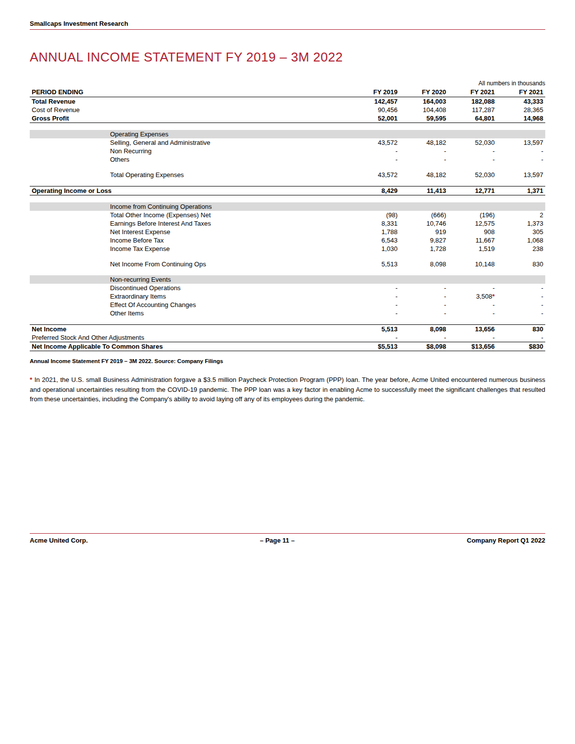Smallcaps Investment Research
ANNUAL INCOME STATEMENT FY 2019 – 3M 2022
All numbers in thousands
| PERIOD ENDING | FY 2019 | FY 2020 | FY 2021 | FY 2021 |
| Total Revenue | 142,457 | 164,003 | 182,088 | 43,333 |
| Cost of Revenue | 90,456 | 104,408 | 117,287 | 28,365 |
| Gross Profit | 52,001 | 59,595 | 64,801 | 14,968 |
| | Operating Expenses | | | | |
| | Selling, General and Administrative | 43,572 | 48,182 | 52,030 | 13,597 |
| | Non Recurring | - | - | - | - |
| | Others | - | - | - | - |
| | Total Operating Expenses | 43,572 | 48,182 | 52,030 | 13,597 |
| Operating Income or Loss | 8,429 | 11,413 | 12,771 | 1,371 |
| | Income from Continuing Operations | | | | |
| | Total Other Income (Expenses) Net | (98) | (666) | (196) | 2 |
| | Earnings Before Interest And Taxes | 8,331 | 10,746 | 12,575 | 1,373 |
| | Net Interest Expense | 1,788 | 919 | 908 | 305 |
| | Income Before Tax | 6,543 | 9,827 | 11,667 | 1,068 |
| | Income Tax Expense | 1,030 | 1,728 | 1,519 | 238 |
| | Net Income From Continuing Ops | 5,513 | 8,098 | 10,148 | 830 |
| | Non-recurring Events | | | | |
| | Discontinued Operations | - | - | - | - |
| | Extraordinary Items | - | - | 3,508 * | - |
| | Effect Of Accounting Changes | - | - | - | - |
| | Other Items | - | - | - | - |
| Net Income | 5,513 | 8,098 | 13,656 | 830 |
| Preferred Stock And Other Adjustments | - | - | - | - |
| Net Income Applicable To Common Shares | $5,513 | $8,098 | $13,656 | $830 |
Annual Income Statement FY 2019 – 3M 2022. Source: Company Filings
* In 2021, the U.S. small Business Administration forgave a $3.5 million Paycheck Protection Program (PPP) loan. The year before, Acme United encountered numerous business and operational uncertainties resulting from the COVID-19 pandemic. The PPP loan was a key factor in enabling Acme to successfully meet the significant challenges that resulted from these uncertainties, including the Company's ability to avoid laying off any of its employees during the pandemic.
Acme United Corp. – Page 11 – Company Report Q1 2022